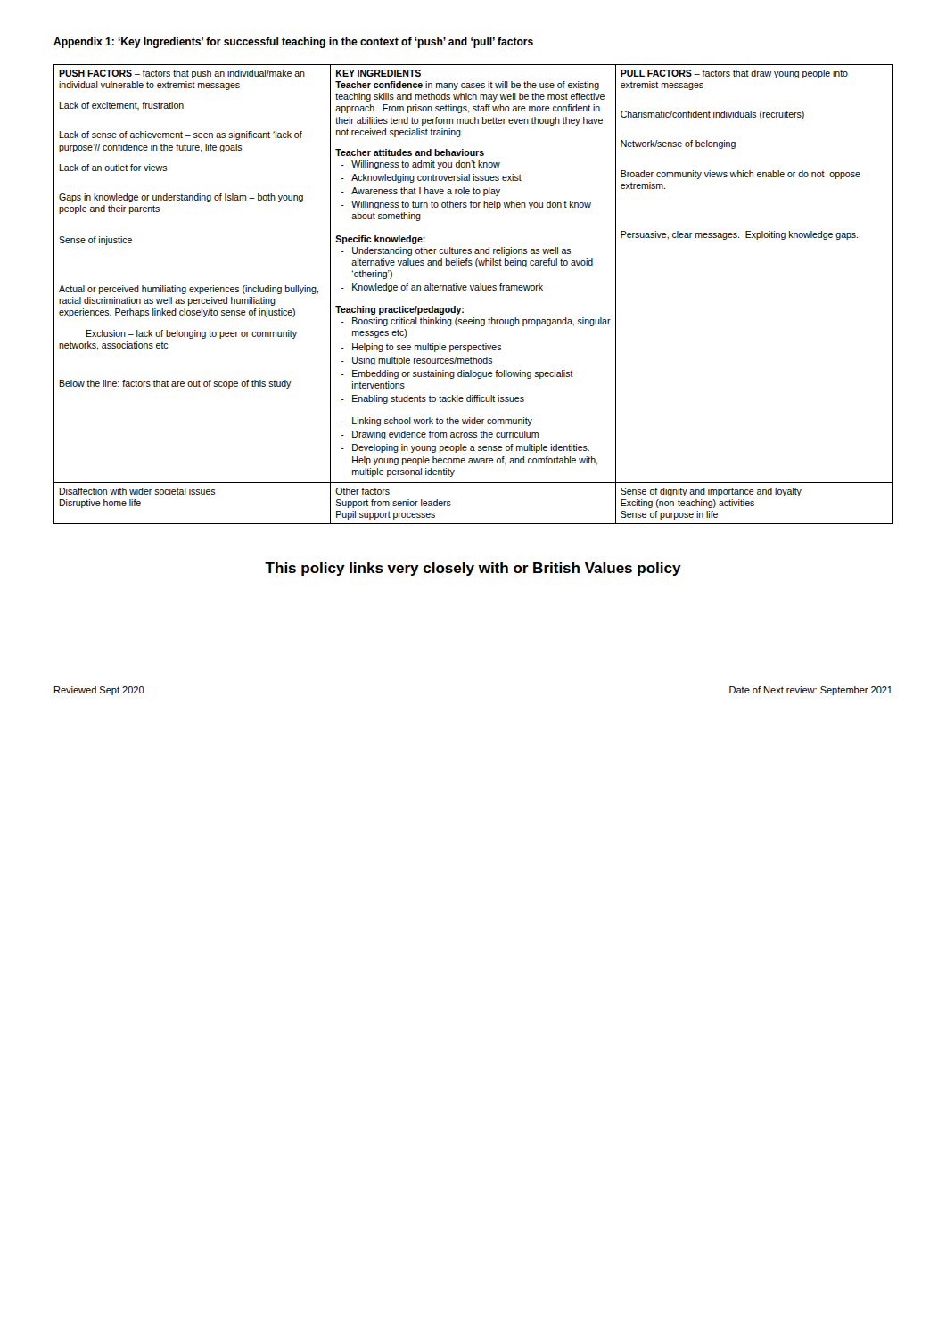Appendix 1: ‘Key Ingredients’ for successful teaching in the context of ‘push’ and ‘pull’ factors
| PUSH FACTORS – factors that push an individual/make an individual vulnerable to extremist messages Lack of excitement, frustration Lack of sense of achievement – seen as significant ‘lack of purpose’// confidence in the future, life goals Lack of an outlet for views Gaps in knowledge or understanding of Islam – both young people and their parents Sense of injustice Actual or perceived humiliating experiences (including bullying, racial discrimination as well as perceived humiliating experiences. Perhaps linked closely/to sense of injustice) Exclusion – lack of belonging to peer or community networks, associations etc Below the line: factors that are out of scope of this study | KEY INGREDIENTS Teacher confidence in many cases it will be the use of existing teaching skills and methods which may well be the most effective approach. From prison settings, staff who are more confident in their abilities tend to perform much better even though they have not received specialist training Teacher attitudes and behaviours Willingness to admit you don’t know Acknowledging controversial issues exist Awareness that I have a role to play Willingness to turn to others for help when you don’t know about something Specific knowledge: Understanding other cultures and religions as well as alternative values and beliefs (whilst being careful to avoid ‘othering’) Knowledge of an alternative values framework Teaching practice/pedagody: Boosting critical thinking (seeing through propaganda, singular messges etc) Helping to see multiple perspectives Using multiple resources/methods Embedding or sustaining dialogue following specialist interventions Enabling students to tackle difficult issues Linking school work to the wider community Drawing evidence from across the curriculum Developing in young people a sense of multiple identities. Help young people become aware of, and comfortable with, multiple personal identity | PULL FACTORS – factors that draw young people into extremist messages Charismatic/confident individuals (recruiters) Network/sense of belonging Broader community views which enable or do not oppose extremism. Persuasive, clear messages. Exploiting knowledge gaps. |
| Disaffection with wider societal issues Disruptive home life | Other factors Support from senior leaders Pupil support processes | Sense of dignity and importance and loyalty Exciting (non-teaching) activities Sense of purpose in life |
This policy links very closely with or British Values policy
Reviewed Sept 2020 Date of Next review: September 2021